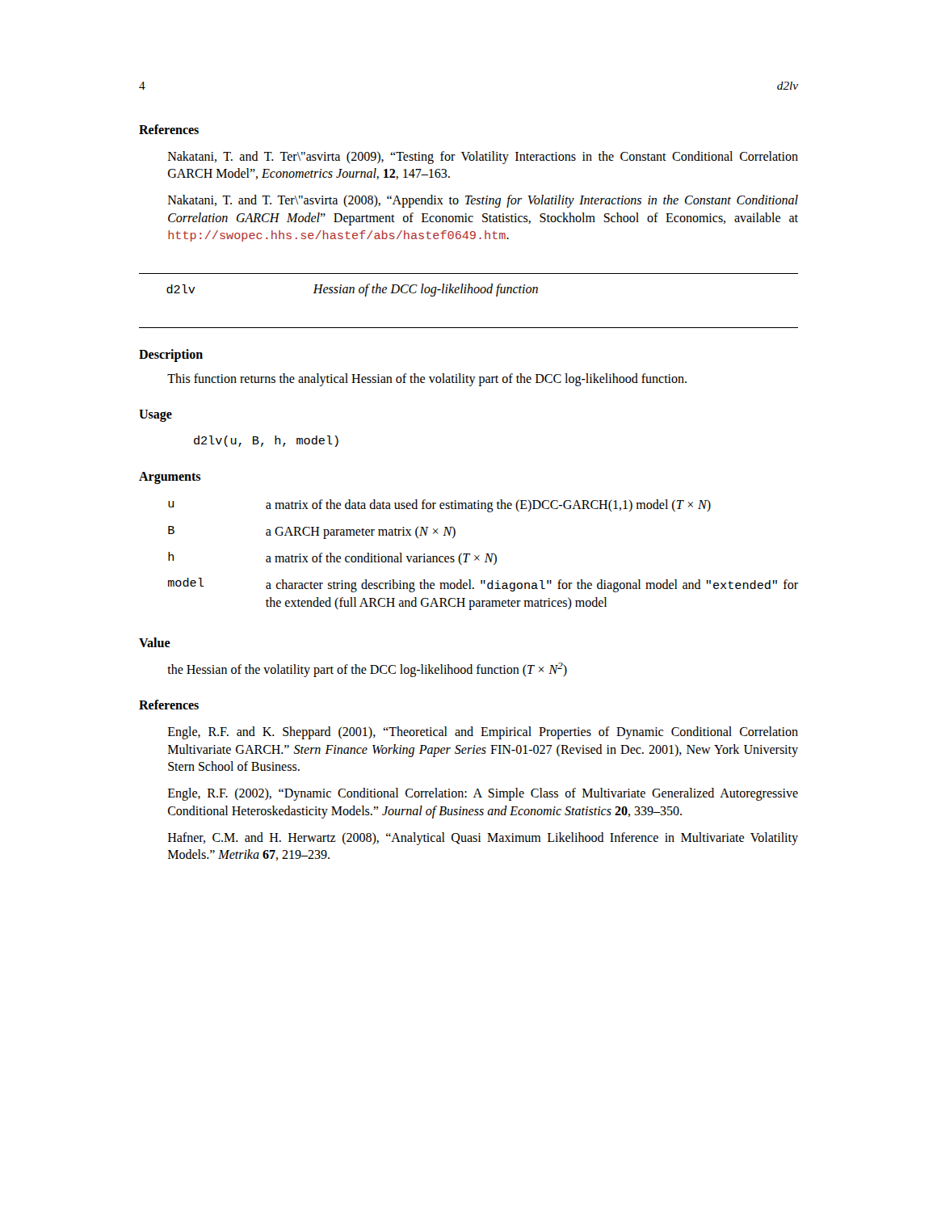4 d2lv
References
Nakatani, T. and T. Ter\"asvirta (2009), “Testing for Volatility Interactions in the Constant Conditional Correlation GARCH Model”, Econometrics Journal, 12, 147–163.
Nakatani, T. and T. Ter\"asvirta (2008), “Appendix to Testing for Volatility Interactions in the Constant Conditional Correlation GARCH Model” Department of Economic Statistics, Stockholm School of Economics, available at http://swopec.hhs.se/hastef/abs/hastef0649.htm.
d2lv Hessian of the DCC log-likelihood function
Description
This function returns the analytical Hessian of the volatility part of the DCC log-likelihood function.
Usage
d2lv(u, B, h, model)
Arguments
| u | a matrix of the data data used for estimating the (E)DCC-GARCH(1,1) model ( T × N ) |
| B | a GARCH parameter matrix ( N × N ) |
| h | a matrix of the conditional variances ( T × N ) |
| model | a character string describing the model. "diagonal" for the diagonal model and "extended" for the extended (full ARCH and GARCH parameter matrices) model |
Value
the Hessian of the volatility part of the DCC log-likelihood function (T × N2)
References
Engle, R.F. and K. Sheppard (2001), “Theoretical and Empirical Properties of Dynamic Conditional Correlation Multivariate GARCH.” Stern Finance Working Paper Series FIN-01-027 (Revised in Dec. 2001), New York University Stern School of Business.
Engle, R.F. (2002), “Dynamic Conditional Correlation: A Simple Class of Multivariate Generalized Autoregressive Conditional Heteroskedasticity Models.” Journal of Business and Economic Statistics 20, 339–350.
Hafner, C.M. and H. Herwartz (2008), “Analytical Quasi Maximum Likelihood Inference in Multivariate Volatility Models.” Metrika 67, 219–239.